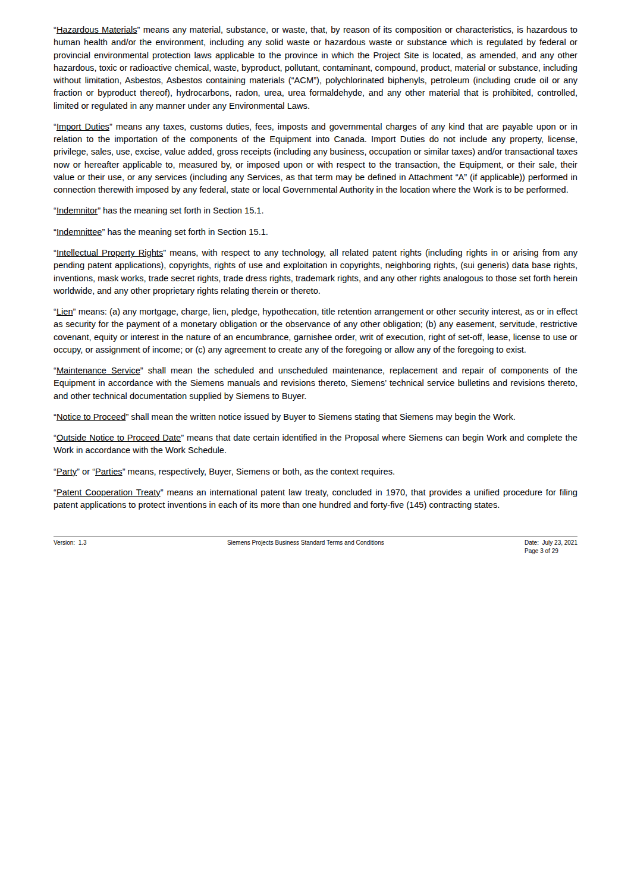“Hazardous Materials” means any material, substance, or waste, that, by reason of its composition or characteristics, is hazardous to human health and/or the environment, including any solid waste or hazardous waste or substance which is regulated by federal or provincial environmental protection laws applicable to the province in which the Project Site is located, as amended, and any other hazardous, toxic or radioactive chemical, waste, byproduct, pollutant, contaminant, compound, product, material or substance, including without limitation, Asbestos, Asbestos containing materials (“ACM”), polychlorinated biphenyls, petroleum (including crude oil or any fraction or byproduct thereof), hydrocarbons, radon, urea, urea formaldehyde, and any other material that is prohibited, controlled, limited or regulated in any manner under any Environmental Laws.
“Import Duties” means any taxes, customs duties, fees, imposts and governmental charges of any kind that are payable upon or in relation to the importation of the components of the Equipment into Canada. Import Duties do not include any property, license, privilege, sales, use, excise, value added, gross receipts (including any business, occupation or similar taxes) and/or transactional taxes now or hereafter applicable to, measured by, or imposed upon or with respect to the transaction, the Equipment, or their sale, their value or their use, or any services (including any Services, as that term may be defined in Attachment “A” (if applicable)) performed in connection therewith imposed by any federal, state or local Governmental Authority in the location where the Work is to be performed.
“Indemnitor” has the meaning set forth in Section 15.1.
“Indemnittee” has the meaning set forth in Section 15.1.
“Intellectual Property Rights” means, with respect to any technology, all related patent rights (including rights in or arising from any pending patent applications), copyrights, rights of use and exploitation in copyrights, neighboring rights, (sui generis) data base rights, inventions, mask works, trade secret rights, trade dress rights, trademark rights, and any other rights analogous to those set forth herein worldwide, and any other proprietary rights relating therein or thereto.
“Lien” means: (a) any mortgage, charge, lien, pledge, hypothecation, title retention arrangement or other security interest, as or in effect as security for the payment of a monetary obligation or the observance of any other obligation; (b) any easement, servitude, restrictive covenant, equity or interest in the nature of an encumbrance, garnishee order, writ of execution, right of set-off, lease, license to use or occupy, or assignment of income; or (c) any agreement to create any of the foregoing or allow any of the foregoing to exist.
“Maintenance Service” shall mean the scheduled and unscheduled maintenance, replacement and repair of components of the Equipment in accordance with the Siemens manuals and revisions thereto, Siemens’ technical service bulletins and revisions thereto, and other technical documentation supplied by Siemens to Buyer.
“Notice to Proceed” shall mean the written notice issued by Buyer to Siemens stating that Siemens may begin the Work.
“Outside Notice to Proceed Date” means that date certain identified in the Proposal where Siemens can begin Work and complete the Work in accordance with the Work Schedule.
“Party” or “Parties” means, respectively, Buyer, Siemens or both, as the context requires.
“Patent Cooperation Treaty” means an international patent law treaty, concluded in 1970, that provides a unified procedure for filing patent applications to protect inventions in each of its more than one hundred and forty-five (145) contracting states.
Version: 1.3
Siemens Projects Business Standard Terms and Conditions
Date: July 23, 2021
Page 3 of 29